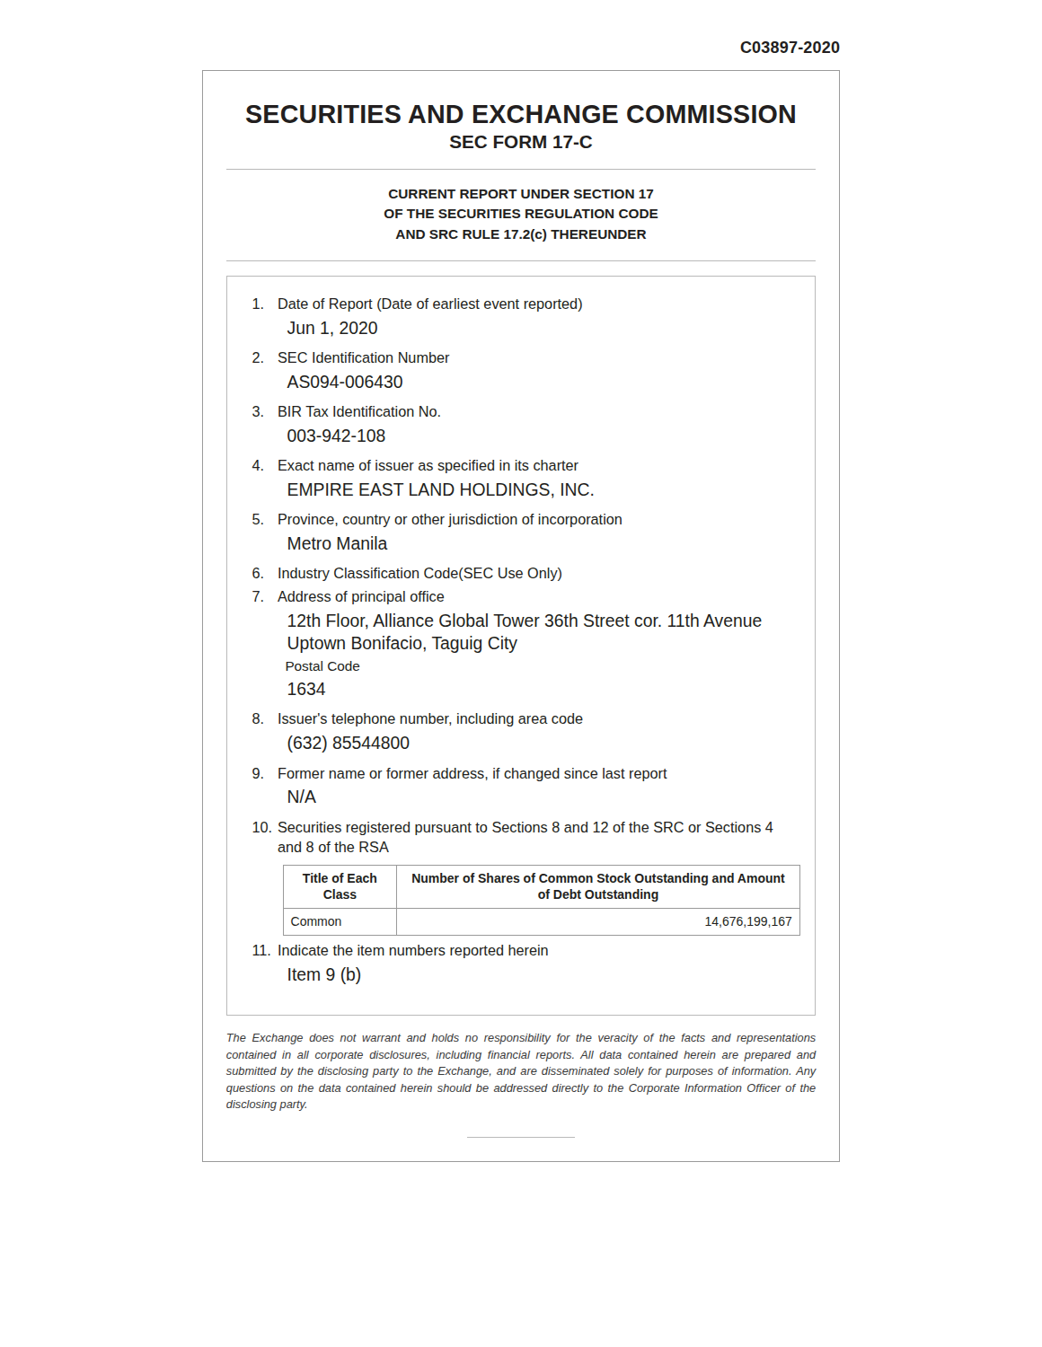C03897-2020
SECURITIES AND EXCHANGE COMMISSION
SEC FORM 17-C
CURRENT REPORT UNDER SECTION 17
OF THE SECURITIES REGULATION CODE
AND SRC RULE 17.2(c) THEREUNDER
Date of Report (Date of earliest event reported) Jun 1, 2020
SEC Identification Number AS094-006430
BIR Tax Identification No. 003-942-108
Exact name of issuer as specified in its charter EMPIRE EAST LAND HOLDINGS, INC.
Province, country or other jurisdiction of incorporation Metro Manila
Industry Classification Code(SEC Use Only)
Address of principal office 12th Floor, Alliance Global Tower 36th Street cor. 11th Avenue Uptown Bonifacio, Taguig City Postal Code 1634
Issuer's telephone number, including area code (632) 85544800
Former name or former address, if changed since last report N/A
Securities registered pursuant to Sections 8 and 12 of the SRC or Sections 4 and 8 of the RSA
| Title of Each Class | Number of Shares of Common Stock Outstanding and Amount of Debt Outstanding |
| --- | --- |
| Common | 14,676,199,167 |
Indicate the item numbers reported herein Item 9 (b)
The Exchange does not warrant and holds no responsibility for the veracity of the facts and representations contained in all corporate disclosures, including financial reports. All data contained herein are prepared and submitted by the disclosing party to the Exchange, and are disseminated solely for purposes of information. Any questions on the data contained herein should be addressed directly to the Corporate Information Officer of the disclosing party.